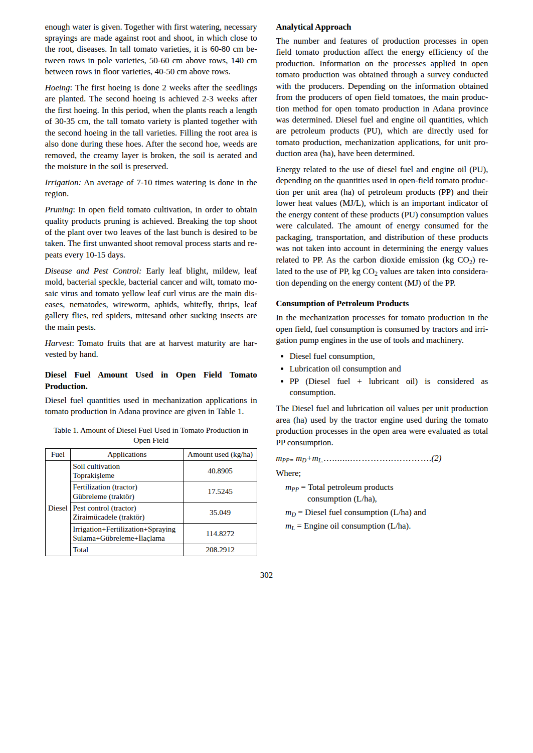enough water is given. Together with first watering, necessary sprayings are made against root and shoot, in which close to the root, diseases. In tall tomato varieties, it is 60-80 cm between rows in pole varieties, 50-60 cm above rows, 140 cm between rows in floor varieties, 40-50 cm above rows.
Hoeing: The first hoeing is done 2 weeks after the seedlings are planted. The second hoeing is achieved 2-3 weeks after the first hoeing. In this period, when the plants reach a length of 30-35 cm, the tall tomato variety is planted together with the second hoeing in the tall varieties. Filling the root area is also done during these hoes. After the second hoe, weeds are removed, the creamy layer is broken, the soil is aerated and the moisture in the soil is preserved.
Irrigation: An average of 7-10 times watering is done in the region.
Pruning: In open field tomato cultivation, in order to obtain quality products pruning is achieved. Breaking the top shoot of the plant over two leaves of the last bunch is desired to be taken. The first unwanted shoot removal process starts and repeats every 10-15 days.
Disease and Pest Control: Early leaf blight, mildew, leaf mold, bacterial speckle, bacterial cancer and wilt, tomato mosaic virus and tomato yellow leaf curl virus are the main diseases, nematodes, wireworm, aphids, whitefly, thrips, leaf gallery flies, red spiders, mitesand other sucking insects are the main pests.
Harvest: Tomato fruits that are at harvest maturity are harvested by hand.
Diesel Fuel Amount Used in Open Field Tomato Production.
Diesel fuel quantities used in mechanization applications in tomato production in Adana province are given in Table 1.
Table 1. Amount of Diesel Fuel Used in Tomato Production in Open Field
| Fuel | Applications | Amount used (kg/ha) |
| --- | --- | --- |
| Diesel | Soil cultivation Toprakişleme | 40.8905 |
| Fertilization (tractor) Gübreleme (traktör) | 17.5245 |
| Pest control (tractor) Ziraimücadele (traktör) | 35.049 |
| Irrigation+Fertilization+Spraying Sulama+Gübreleme+İlaçlama | 114.8272 |
| Total | 208.2912 |
Analytical Approach
The number and features of production processes in open field tomato production affect the energy efficiency of the production. Information on the processes applied in open tomato production was obtained through a survey conducted with the producers. Depending on the information obtained from the producers of open field tomatoes, the main production method for open tomato production in Adana province was determined. Diesel fuel and engine oil quantities, which are petroleum products (PU), which are directly used for tomato production, mechanization applications, for unit production area (ha), have been determined.
Energy related to the use of diesel fuel and engine oil (PU), depending on the quantities used in open-field tomato production per unit area (ha) of petroleum products (PP) and their lower heat values (MJ/L), which is an important indicator of the energy content of these products (PU) consumption values were calculated. The amount of energy consumed for the packaging, transportation, and distribution of these products was not taken into account in determining the energy values related to PP. As the carbon dioxide emission (kg CO2) related to the use of PP, kg CO2 values are taken into consideration depending on the energy content (MJ) of the PP.
Consumption of Petroleum Products
In the mechanization processes for tomato production in the open field, fuel consumption is consumed by tractors and irrigation pump engines in the use of tools and machinery.
Diesel fuel consumption,
Lubrication oil consumption and
PP (Diesel fuel + lubricant oil) is considered as consumption.
The Diesel fuel and lubrication oil values per unit production area (ha) used by the tractor engine used during the tomato production processes in the open area were evaluated as total PP consumption.
mPP= mD+mL.…........…………..………….(2)
Where;
mPP = Total petroleum productsconsumption (L/ha),
mD = Diesel fuel consumption (L/ha) and
mL = Engine oil consumption (L/ha).
302